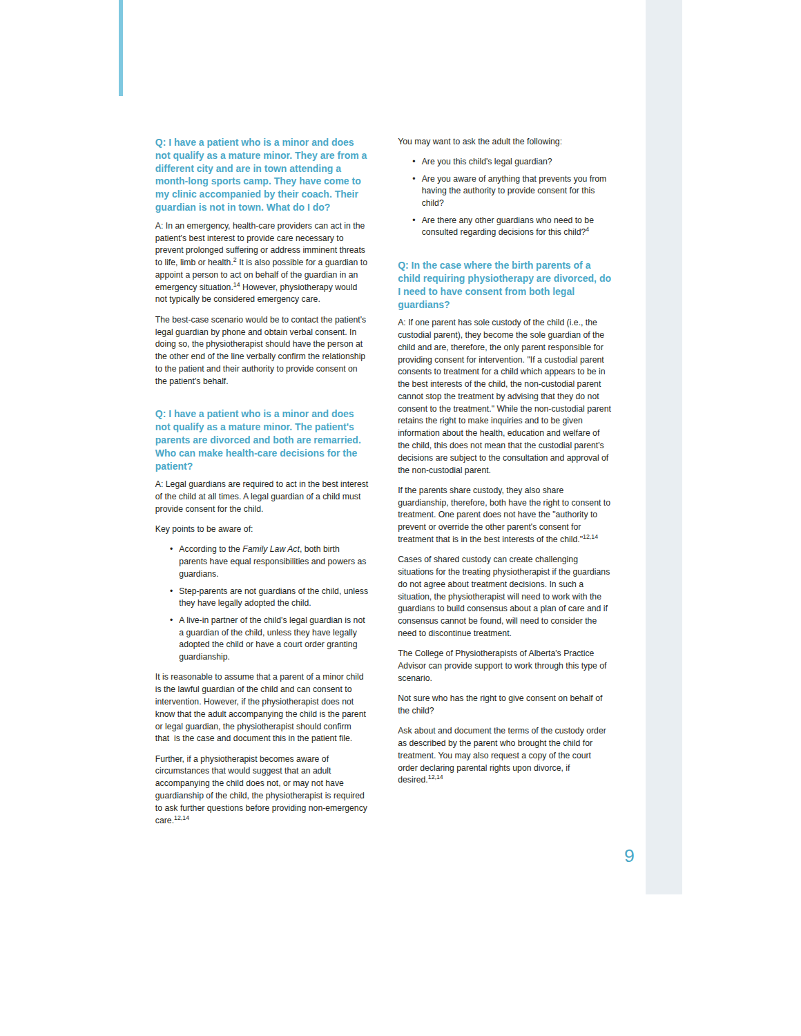Q: I have a patient who is a minor and does not qualify as a mature minor. They are from a different city and are in town attending a month-long sports camp. They have come to my clinic accompanied by their coach. Their guardian is not in town. What do I do?
A: In an emergency, health-care providers can act in the patient's best interest to provide care necessary to prevent prolonged suffering or address imminent threats to life, limb or health.2 It is also possible for a guardian to appoint a person to act on behalf of the guardian in an emergency situation.14 However, physiotherapy would not typically be considered emergency care.
The best-case scenario would be to contact the patient's legal guardian by phone and obtain verbal consent. In doing so, the physiotherapist should have the person at the other end of the line verbally confirm the relationship to the patient and their authority to provide consent on the patient's behalf.
Q: I have a patient who is a minor and does not qualify as a mature minor. The patient's parents are divorced and both are remarried. Who can make health-care decisions for the patient?
A: Legal guardians are required to act in the best interest of the child at all times. A legal guardian of a child must provide consent for the child.
Key points to be aware of:
According to the Family Law Act, both birth parents have equal responsibilities and powers as guardians.
Step-parents are not guardians of the child, unless they have legally adopted the child.
A live-in partner of the child's legal guardian is not a guardian of the child, unless they have legally adopted the child or have a court order granting guardianship.
It is reasonable to assume that a parent of a minor child is the lawful guardian of the child and can consent to intervention. However, if the physiotherapist does not know that the adult accompanying the child is the parent or legal guardian, the physiotherapist should confirm that is the case and document this in the patient file.
Further, if a physiotherapist becomes aware of circumstances that would suggest that an adult accompanying the child does not, or may not have guardianship of the child, the physiotherapist is required to ask further questions before providing non-emergency care.12,14
You may want to ask the adult the following:
Are you this child's legal guardian?
Are you aware of anything that prevents you from having the authority to provide consent for this child?
Are there any other guardians who need to be consulted regarding decisions for this child?4
Q: In the case where the birth parents of a child requiring physiotherapy are divorced, do I need to have consent from both legal guardians?
A: If one parent has sole custody of the child (i.e., the custodial parent), they become the sole guardian of the child and are, therefore, the only parent responsible for providing consent for intervention. "If a custodial parent consents to treatment for a child which appears to be in the best interests of the child, the non-custodial parent cannot stop the treatment by advising that they do not consent to the treatment." While the non-custodial parent retains the right to make inquiries and to be given information about the health, education and welfare of the child, this does not mean that the custodial parent's decisions are subject to the consultation and approval of the non-custodial parent.
If the parents share custody, they also share guardianship, therefore, both have the right to consent to treatment. One parent does not have the "authority to prevent or override the other parent's consent for treatment that is in the best interests of the child."12,14
Cases of shared custody can create challenging situations for the treating physiotherapist if the guardians do not agree about treatment decisions. In such a situation, the physiotherapist will need to work with the guardians to build consensus about a plan of care and if consensus cannot be found, will need to consider the need to discontinue treatment.
The College of Physiotherapists of Alberta's Practice Advisor can provide support to work through this type of scenario.
Not sure who has the right to give consent on behalf of the child?
Ask about and document the terms of the custody order as described by the parent who brought the child for treatment. You may also request a copy of the court order declaring parental rights upon divorce, if desired.12,14
9